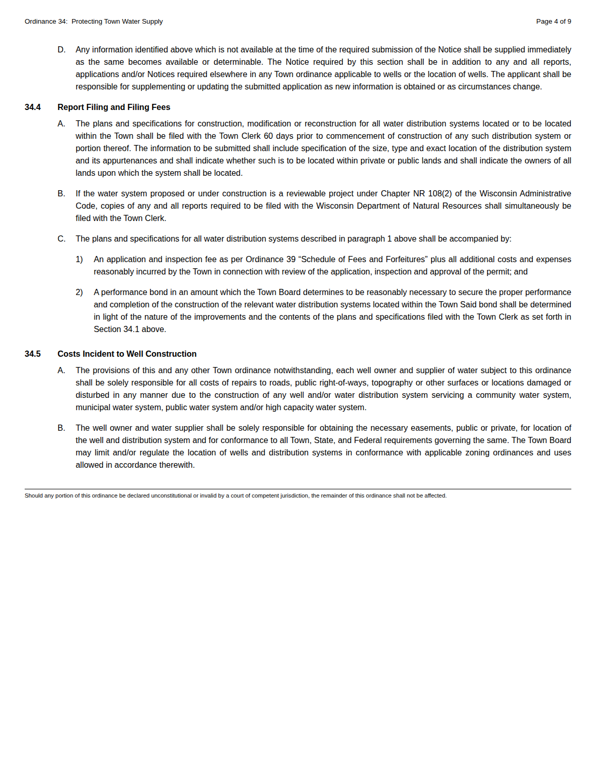Ordinance 34: Protecting Town Water Supply Page 4 of 9
D.
Any information identified above which is not available at the time of the required submission of the Notice shall be supplied immediately as the same becomes available or determinable. The Notice required by this section shall be in addition to any and all reports, applications and/or Notices required elsewhere in any Town ordinance applicable to wells or the location of wells. The applicant shall be responsible for supplementing or updating the submitted application as new information is obtained or as circumstances change.
34.4 Report Filing and Filing Fees
A.
The plans and specifications for construction, modification or reconstruction for all water distribution systems located or to be located within the Town shall be filed with the Town Clerk 60 days prior to commencement of construction of any such distribution system or portion thereof. The information to be submitted shall include specification of the size, type and exact location of the distribution system and its appurtenances and shall indicate whether such is to be located within private or public lands and shall indicate the owners of all lands upon which the system shall be located.
B.
If the water system proposed or under construction is a reviewable project under Chapter NR 108(2) of the Wisconsin Administrative Code, copies of any and all reports required to be filed with the Wisconsin Department of Natural Resources shall simultaneously be filed with the Town Clerk.
C.
The plans and specifications for all water distribution systems described in paragraph 1 above shall be accompanied by:
1)
An application and inspection fee as per Ordinance 39 “Schedule of Fees and Forfeitures” plus all additional costs and expenses reasonably incurred by the Town in connection with review of the application, inspection and approval of the permit; and
2)
A performance bond in an amount which the Town Board determines to be reasonably necessary to secure the proper performance and completion of the construction of the relevant water distribution systems located within the Town Said bond shall be determined in light of the nature of the improvements and the contents of the plans and specifications filed with the Town Clerk as set forth in Section 34.1 above.
34.5 Costs Incident to Well Construction
A.
The provisions of this and any other Town ordinance notwithstanding, each well owner and supplier of water subject to this ordinance shall be solely responsible for all costs of repairs to roads, public right-of-ways, topography or other surfaces or locations damaged or disturbed in any manner due to the construction of any well and/or water distribution system servicing a community water system, municipal water system, public water system and/or high capacity water system.
B.
The well owner and water supplier shall be solely responsible for obtaining the necessary easements, public or private, for location of the well and distribution system and for conformance to all Town, State, and Federal requirements governing the same. The Town Board may limit and/or regulate the location of wells and distribution systems in conformance with applicable zoning ordinances and uses allowed in accordance therewith.
Should any portion of this ordinance be declared unconstitutional or invalid by a court of competent jurisdiction, the remainder of this ordinance shall not be affected.